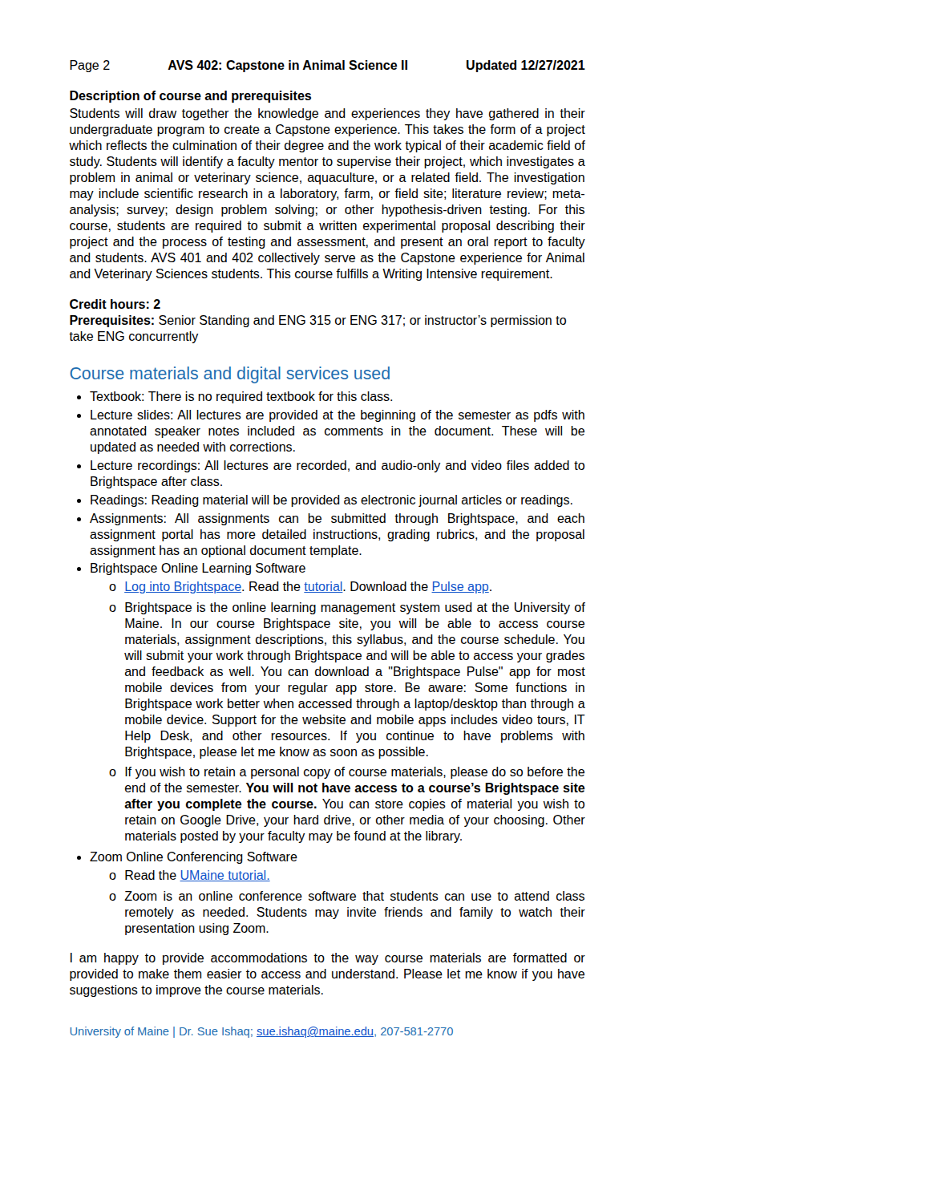Page 2 AVS 402: Capstone in Animal Science II Updated 12/27/2021
Description of course and prerequisites
Students will draw together the knowledge and experiences they have gathered in their undergraduate program to create a Capstone experience. This takes the form of a project which reflects the culmination of their degree and the work typical of their academic field of study. Students will identify a faculty mentor to supervise their project, which investigates a problem in animal or veterinary science, aquaculture, or a related field. The investigation may include scientific research in a laboratory, farm, or field site; literature review; meta-analysis; survey; design problem solving; or other hypothesis-driven testing. For this course, students are required to submit a written experimental proposal describing their project and the process of testing and assessment, and present an oral report to faculty and students. AVS 401 and 402 collectively serve as the Capstone experience for Animal and Veterinary Sciences students. This course fulfills a Writing Intensive requirement.
Credit hours: 2
Prerequisites: Senior Standing and ENG 315 or ENG 317; or instructor’s permission to take ENG concurrently
Course materials and digital services used
Textbook: There is no required textbook for this class.
Lecture slides: All lectures are provided at the beginning of the semester as pdfs with annotated speaker notes included as comments in the document. These will be updated as needed with corrections.
Lecture recordings: All lectures are recorded, and audio-only and video files added to Brightspace after class.
Readings: Reading material will be provided as electronic journal articles or readings.
Assignments: All assignments can be submitted through Brightspace, and each assignment portal has more detailed instructions, grading rubrics, and the proposal assignment has an optional document template.
Brightspace Online Learning Software
Log into Brightspace. Read the tutorial. Download the Pulse app.
Brightspace is the online learning management system used at the University of Maine. In our course Brightspace site, you will be able to access course materials, assignment descriptions, this syllabus, and the course schedule. You will submit your work through Brightspace and will be able to access your grades and feedback as well. You can download a "Brightspace Pulse" app for most mobile devices from your regular app store. Be aware: Some functions in Brightspace work better when accessed through a laptop/desktop than through a mobile device. Support for the website and mobile apps includes video tours, IT Help Desk, and other resources. If you continue to have problems with Brightspace, please let me know as soon as possible.
If you wish to retain a personal copy of course materials, please do so before the end of the semester. You will not have access to a course’s Brightspace site after you complete the course. You can store copies of material you wish to retain on Google Drive, your hard drive, or other media of your choosing. Other materials posted by your faculty may be found at the library.
Zoom Online Conferencing Software
Read the UMaine tutorial.
Zoom is an online conference software that students can use to attend class remotely as needed. Students may invite friends and family to watch their presentation using Zoom.
I am happy to provide accommodations to the way course materials are formatted or provided to make them easier to access and understand. Please let me know if you have suggestions to improve the course materials.
University of Maine | Dr. Sue Ishaq; sue.ishaq@maine.edu, 207-581-2770